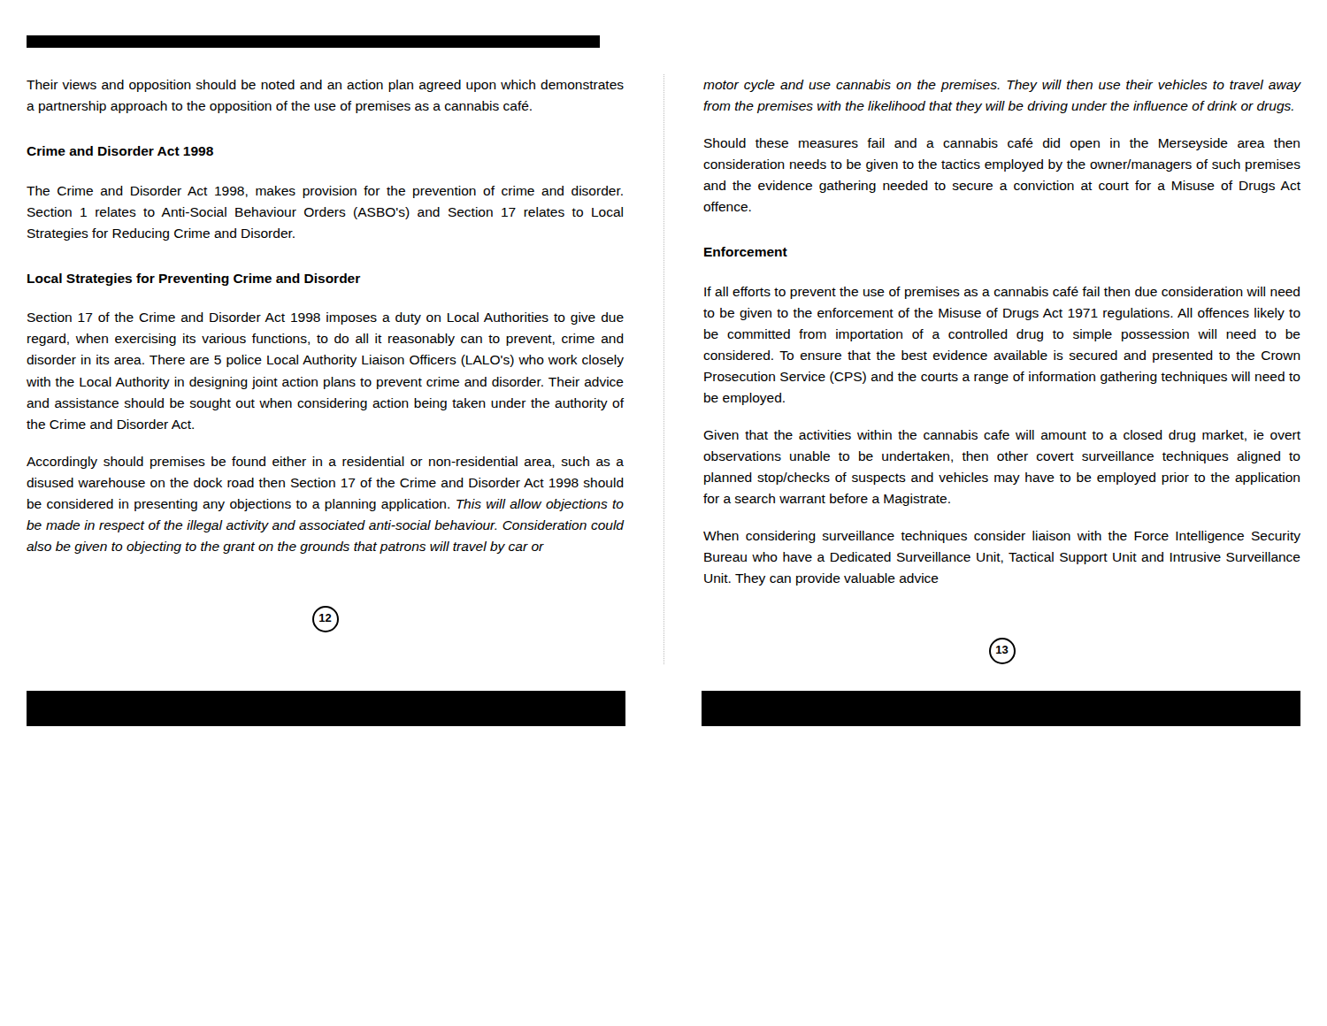Their views and opposition should be noted and an action plan agreed upon which demonstrates a partnership approach to the opposition of the use of premises as a cannabis café.
Crime and Disorder Act 1998
The Crime and Disorder Act 1998, makes provision for the prevention of crime and disorder. Section 1 relates to Anti-Social Behaviour Orders (ASBO's) and Section 17 relates to Local Strategies for Reducing Crime and Disorder.
Local Strategies for Preventing Crime and Disorder
Section 17 of the Crime and Disorder Act 1998 imposes a duty on Local Authorities to give due regard, when exercising its various functions, to do all it reasonably can to prevent, crime and disorder in its area. There are 5 police Local Authority Liaison Officers (LALO's) who work closely with the Local Authority in designing joint action plans to prevent crime and disorder. Their advice and assistance should be sought out when considering action being taken under the authority of the Crime and Disorder Act.
Accordingly should premises be found either in a residential or non-residential area, such as a disused warehouse on the dock road then Section 17 of the Crime and Disorder Act 1998 should be considered in presenting any objections to a planning application. This will allow objections to be made in respect of the illegal activity and associated anti-social behaviour. Consideration could also be given to objecting to the grant on the grounds that patrons will travel by car or
12
motor cycle and use cannabis on the premises. They will then use their vehicles to travel away from the premises with the likelihood that they will be driving under the influence of drink or drugs.
Should these measures fail and a cannabis café did open in the Merseyside area then consideration needs to be given to the tactics employed by the owner/managers of such premises and the evidence gathering needed to secure a conviction at court for a Misuse of Drugs Act offence.
Enforcement
If all efforts to prevent the use of premises as a cannabis café fail then due consideration will need to be given to the enforcement of the Misuse of Drugs Act 1971 regulations. All offences likely to be committed from importation of a controlled drug to simple possession will need to be considered. To ensure that the best evidence available is secured and presented to the Crown Prosecution Service (CPS) and the courts a range of information gathering techniques will need to be employed.
Given that the activities within the cannabis cafe will amount to a closed drug market, ie overt observations unable to be undertaken, then other covert surveillance techniques aligned to planned stop/checks of suspects and vehicles may have to be employed prior to the application for a search warrant before a Magistrate.
When considering surveillance techniques consider liaison with the Force Intelligence Security Bureau who have a Dedicated Surveillance Unit, Tactical Support Unit and Intrusive Surveillance Unit. They can provide valuable advice
13